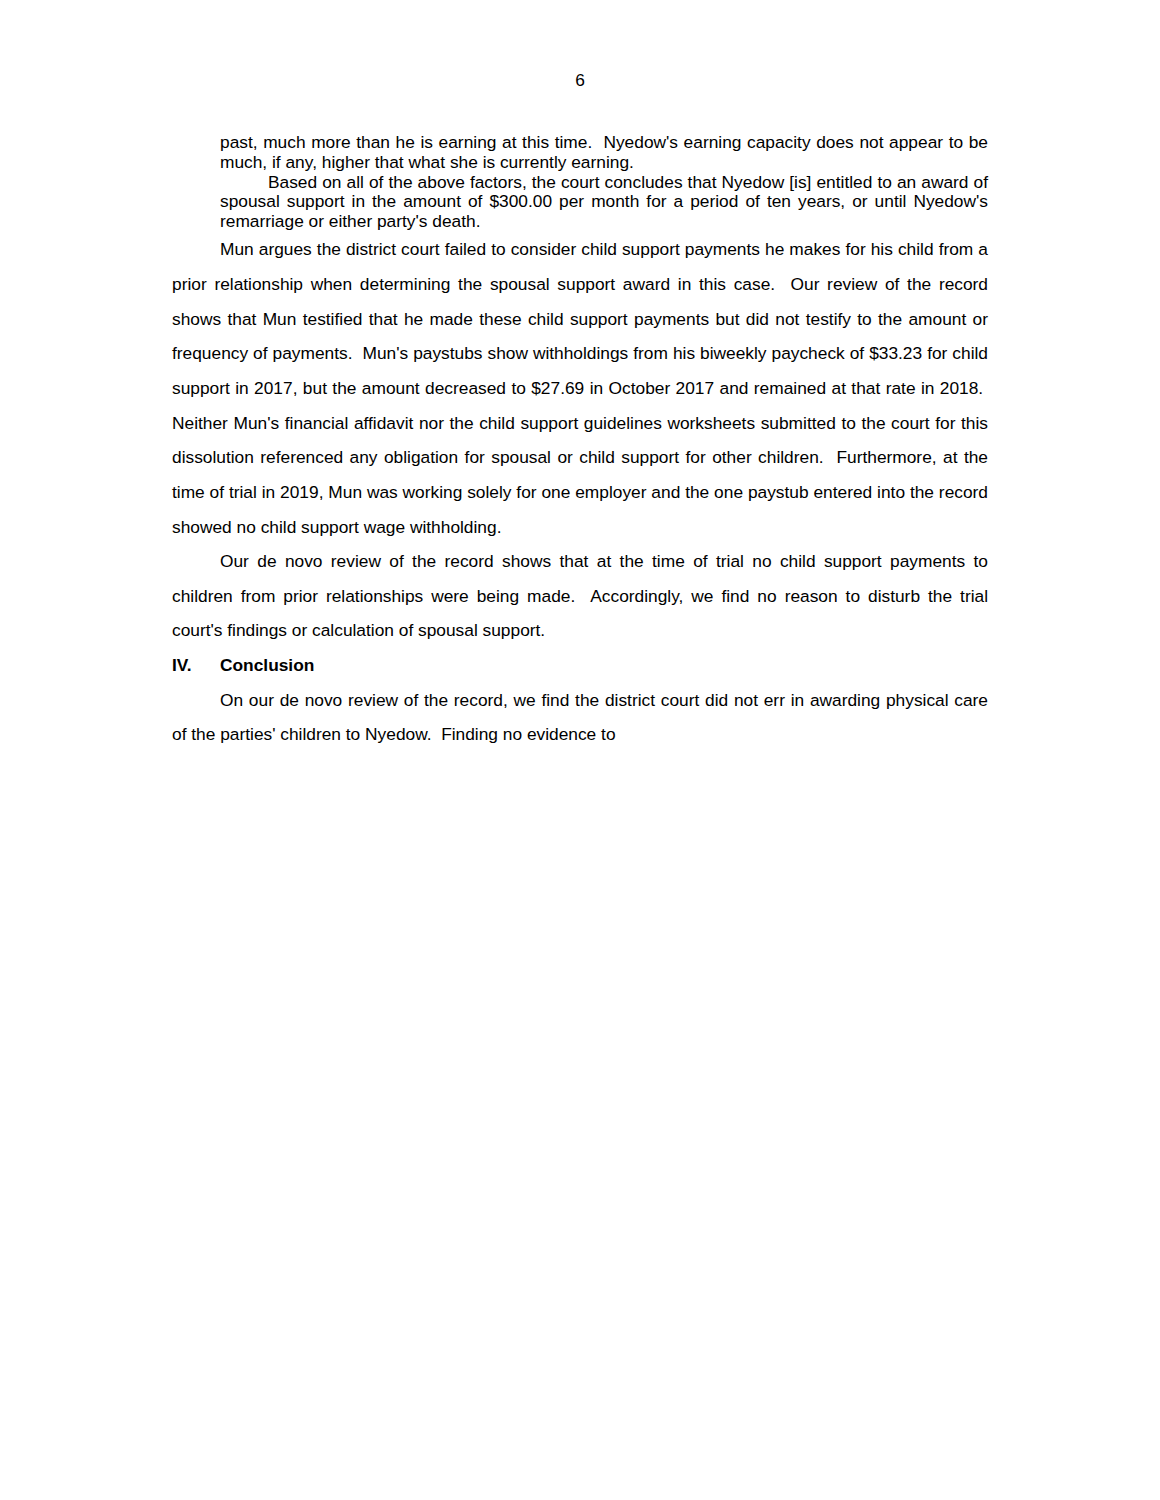6
past, much more than he is earning at this time. Nyedow's earning capacity does not appear to be much, if any, higher that what she is currently earning.
Based on all of the above factors, the court concludes that Nyedow [is] entitled to an award of spousal support in the amount of $300.00 per month for a period of ten years, or until Nyedow's remarriage or either party's death.
Mun argues the district court failed to consider child support payments he makes for his child from a prior relationship when determining the spousal support award in this case. Our review of the record shows that Mun testified that he made these child support payments but did not testify to the amount or frequency of payments. Mun's paystubs show withholdings from his biweekly paycheck of $33.23 for child support in 2017, but the amount decreased to $27.69 in October 2017 and remained at that rate in 2018. Neither Mun's financial affidavit nor the child support guidelines worksheets submitted to the court for this dissolution referenced any obligation for spousal or child support for other children. Furthermore, at the time of trial in 2019, Mun was working solely for one employer and the one paystub entered into the record showed no child support wage withholding.
Our de novo review of the record shows that at the time of trial no child support payments to children from prior relationships were being made. Accordingly, we find no reason to disturb the trial court's findings or calculation of spousal support.
IV. Conclusion
On our de novo review of the record, we find the district court did not err in awarding physical care of the parties' children to Nyedow. Finding no evidence to